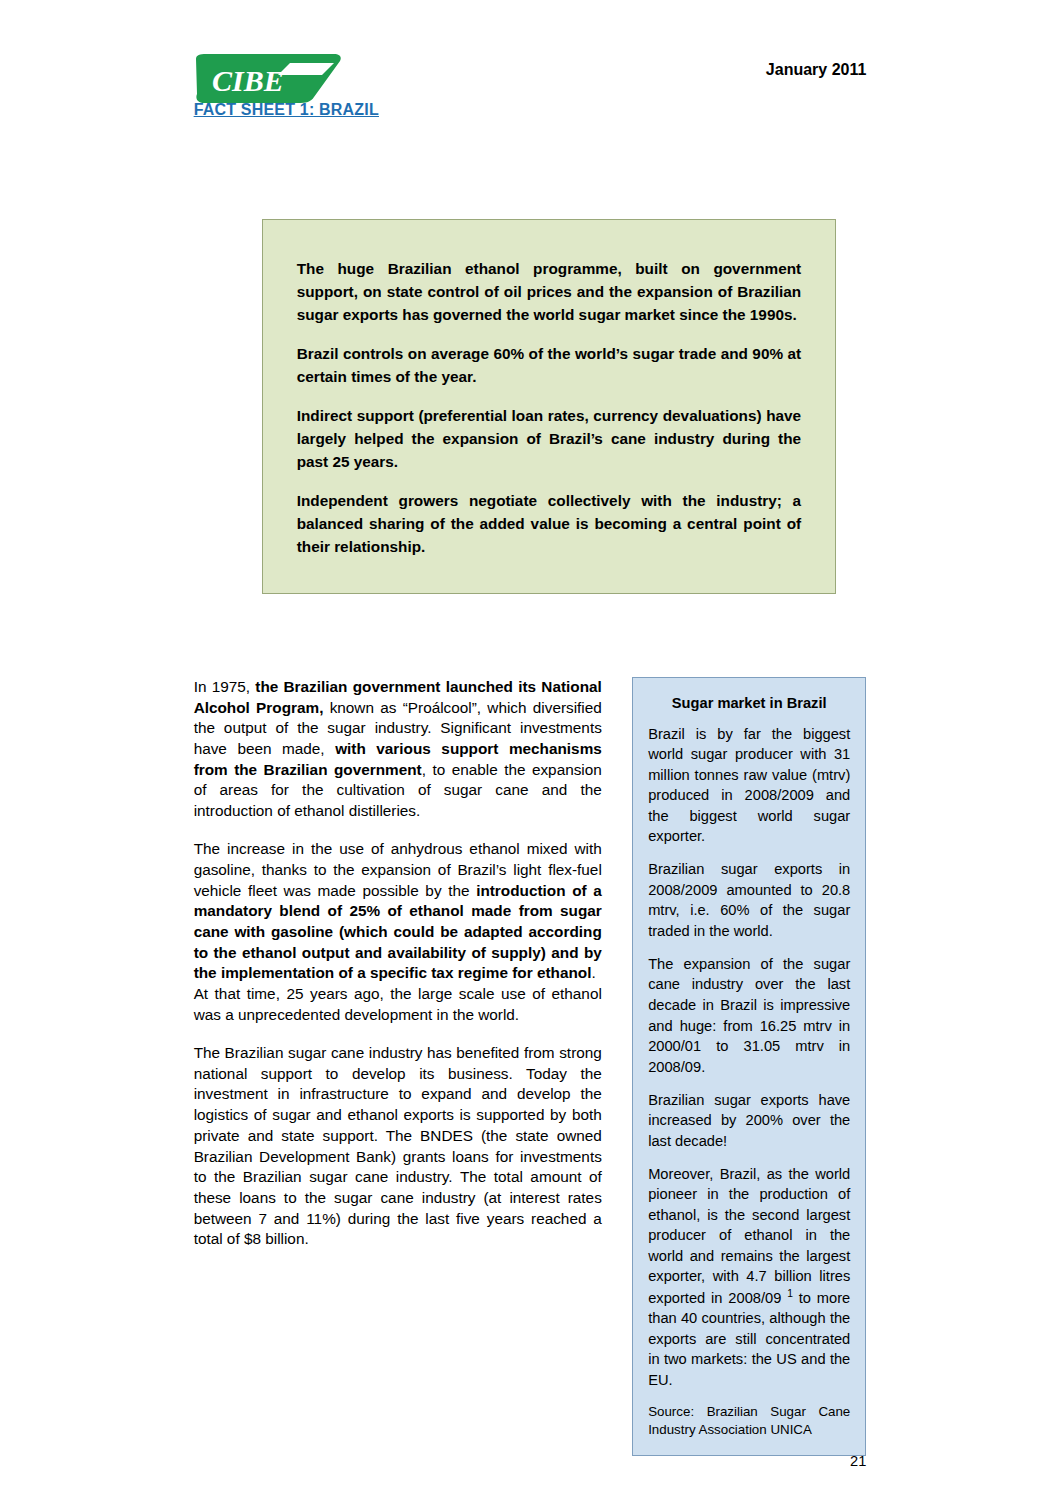CIBE
January 2011
FACT SHEET 1: BRAZIL
The huge Brazilian ethanol programme, built on government support, on state control of oil prices and the expansion of Brazilian sugar exports has governed the world sugar market since the 1990s.
Brazil controls on average 60% of the world’s sugar trade and 90% at certain times of the year.
Indirect support (preferential loan rates, currency devaluations) have largely helped the expansion of Brazil’s cane industry during the past 25 years.
Independent growers negotiate collectively with the industry; a balanced sharing of the added value is becoming a central point of their relationship.
In 1975, the Brazilian government launched its National Alcohol Program, known as “Proálcool”, which diversified the output of the sugar industry. Significant investments have been made, with various support mechanisms from the Brazilian government, to enable the expansion of areas for the cultivation of sugar cane and the introduction of ethanol distilleries.
The increase in the use of anhydrous ethanol mixed with gasoline, thanks to the expansion of Brazil’s light flex-fuel vehicle fleet was made possible by the introduction of a mandatory blend of 25% of ethanol made from sugar cane with gasoline (which could be adapted according to the ethanol output and availability of supply) and by the implementation of a specific tax regime for ethanol.
At that time, 25 years ago, the large scale use of ethanol was a unprecedented development in the world.
The Brazilian sugar cane industry has benefited from strong national support to develop its business. Today the investment in infrastructure to expand and develop the logistics of sugar and ethanol exports is supported by both private and state support. The BNDES (the state owned Brazilian Development Bank) grants loans for investments to the Brazilian sugar cane industry. The total amount of these loans to the sugar cane industry (at interest rates between 7 and 11%) during the last five years reached a total of $8 billion.
Sugar market in Brazil
Brazil is by far the biggest world sugar producer with 31 million tonnes raw value (mtrv) produced in 2008/2009 and the biggest world sugar exporter.
Brazilian sugar exports in 2008/2009 amounted to 20.8 mtrv, i.e. 60% of the sugar traded in the world.
The expansion of the sugar cane industry over the last decade in Brazil is impressive and huge: from 16.25 mtrv in 2000/01 to 31.05 mtrv in 2008/09.
Brazilian sugar exports have increased by 200% over the last decade!
Moreover, Brazil, as the world pioneer in the production of ethanol, is the second largest producer of ethanol in the world and remains the largest exporter, with 4.7 billion litres exported in 2008/09 1 to more than 40 countries, although the exports are still concentrated in two markets: the US and the EU.
Source: Brazilian Sugar Cane Industry Association UNICA
21